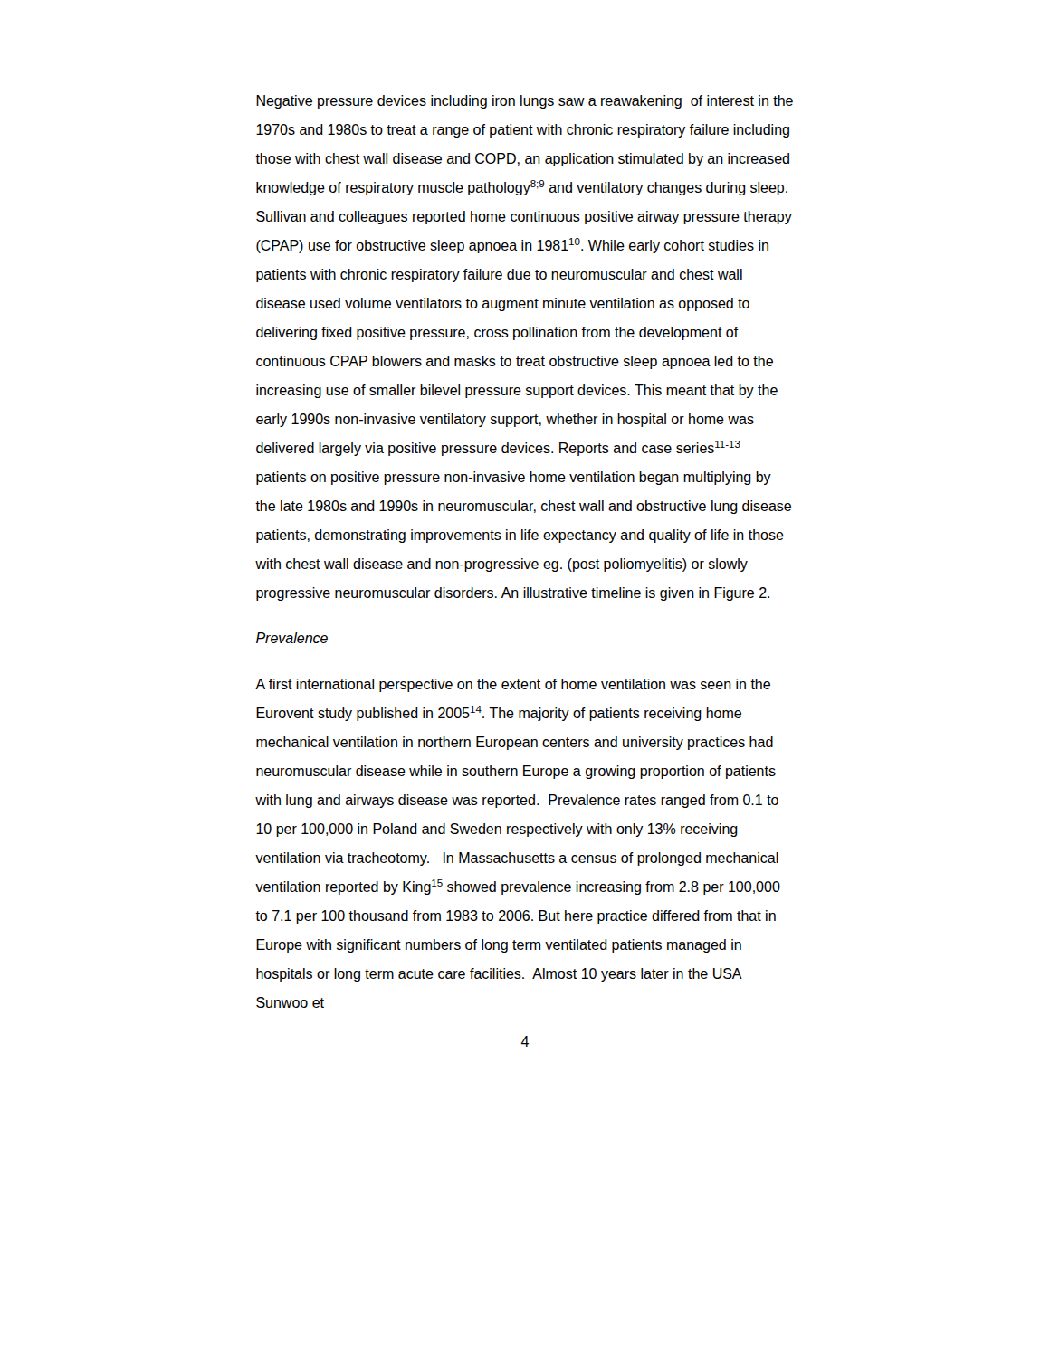Negative pressure devices including iron lungs saw a reawakening of interest in the 1970s and 1980s to treat a range of patient with chronic respiratory failure including those with chest wall disease and COPD, an application stimulated by an increased knowledge of respiratory muscle pathology8;9 and ventilatory changes during sleep. Sullivan and colleagues reported home continuous positive airway pressure therapy (CPAP) use for obstructive sleep apnoea in 198110. While early cohort studies in patients with chronic respiratory failure due to neuromuscular and chest wall disease used volume ventilators to augment minute ventilation as opposed to delivering fixed positive pressure, cross pollination from the development of continuous CPAP blowers and masks to treat obstructive sleep apnoea led to the increasing use of smaller bilevel pressure support devices. This meant that by the early 1990s non-invasive ventilatory support, whether in hospital or home was delivered largely via positive pressure devices. Reports and case series11-13 patients on positive pressure non-invasive home ventilation began multiplying by the late 1980s and 1990s in neuromuscular, chest wall and obstructive lung disease patients, demonstrating improvements in life expectancy and quality of life in those with chest wall disease and non-progressive eg. (post poliomyelitis) or slowly progressive neuromuscular disorders. An illustrative timeline is given in Figure 2.
Prevalence
A first international perspective on the extent of home ventilation was seen in the Eurovent study published in 200514. The majority of patients receiving home mechanical ventilation in northern European centers and university practices had neuromuscular disease while in southern Europe a growing proportion of patients with lung and airways disease was reported. Prevalence rates ranged from 0.1 to 10 per 100,000 in Poland and Sweden respectively with only 13% receiving ventilation via tracheotomy. In Massachusetts a census of prolonged mechanical ventilation reported by King15 showed prevalence increasing from 2.8 per 100,000 to 7.1 per 100 thousand from 1983 to 2006. But here practice differed from that in Europe with significant numbers of long term ventilated patients managed in hospitals or long term acute care facilities. Almost 10 years later in the USA Sunwoo et
4